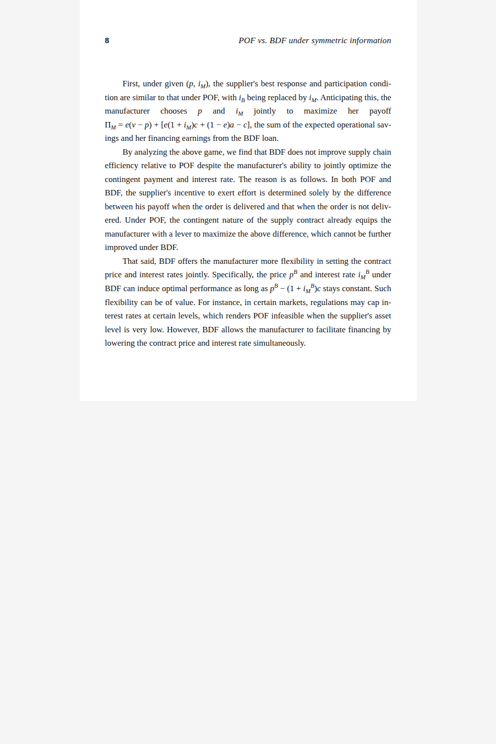8 POF vs. BDF under symmetric information
First, under given (p, iM), the supplier's best response and participation condition are similar to that under POF, with iB being replaced by iM. Anticipating this, the manufacturer chooses p and iM jointly to maximize her payoff ΠM = e(v − p) + [e(1 + iM)c + (1 − e)a − c], the sum of the expected operational savings and her financing earnings from the BDF loan.
By analyzing the above game, we find that BDF does not improve supply chain efficiency relative to POF despite the manufacturer's ability to jointly optimize the contingent payment and interest rate. The reason is as follows. In both POF and BDF, the supplier's incentive to exert effort is determined solely by the difference between his payoff when the order is delivered and that when the order is not delivered. Under POF, the contingent nature of the supply contract already equips the manufacturer with a lever to maximize the above difference, which cannot be further improved under BDF.
That said, BDF offers the manufacturer more flexibility in setting the contract price and interest rates jointly. Specifically, the price pB and interest rate iMB under BDF can induce optimal performance as long as pB − (1 + iMB)c stays constant. Such flexibility can be of value. For instance, in certain markets, regulations may cap interest rates at certain levels, which renders POF infeasible when the supplier's asset level is very low. However, BDF allows the manufacturer to facilitate financing by lowering the contract price and interest rate simultaneously.